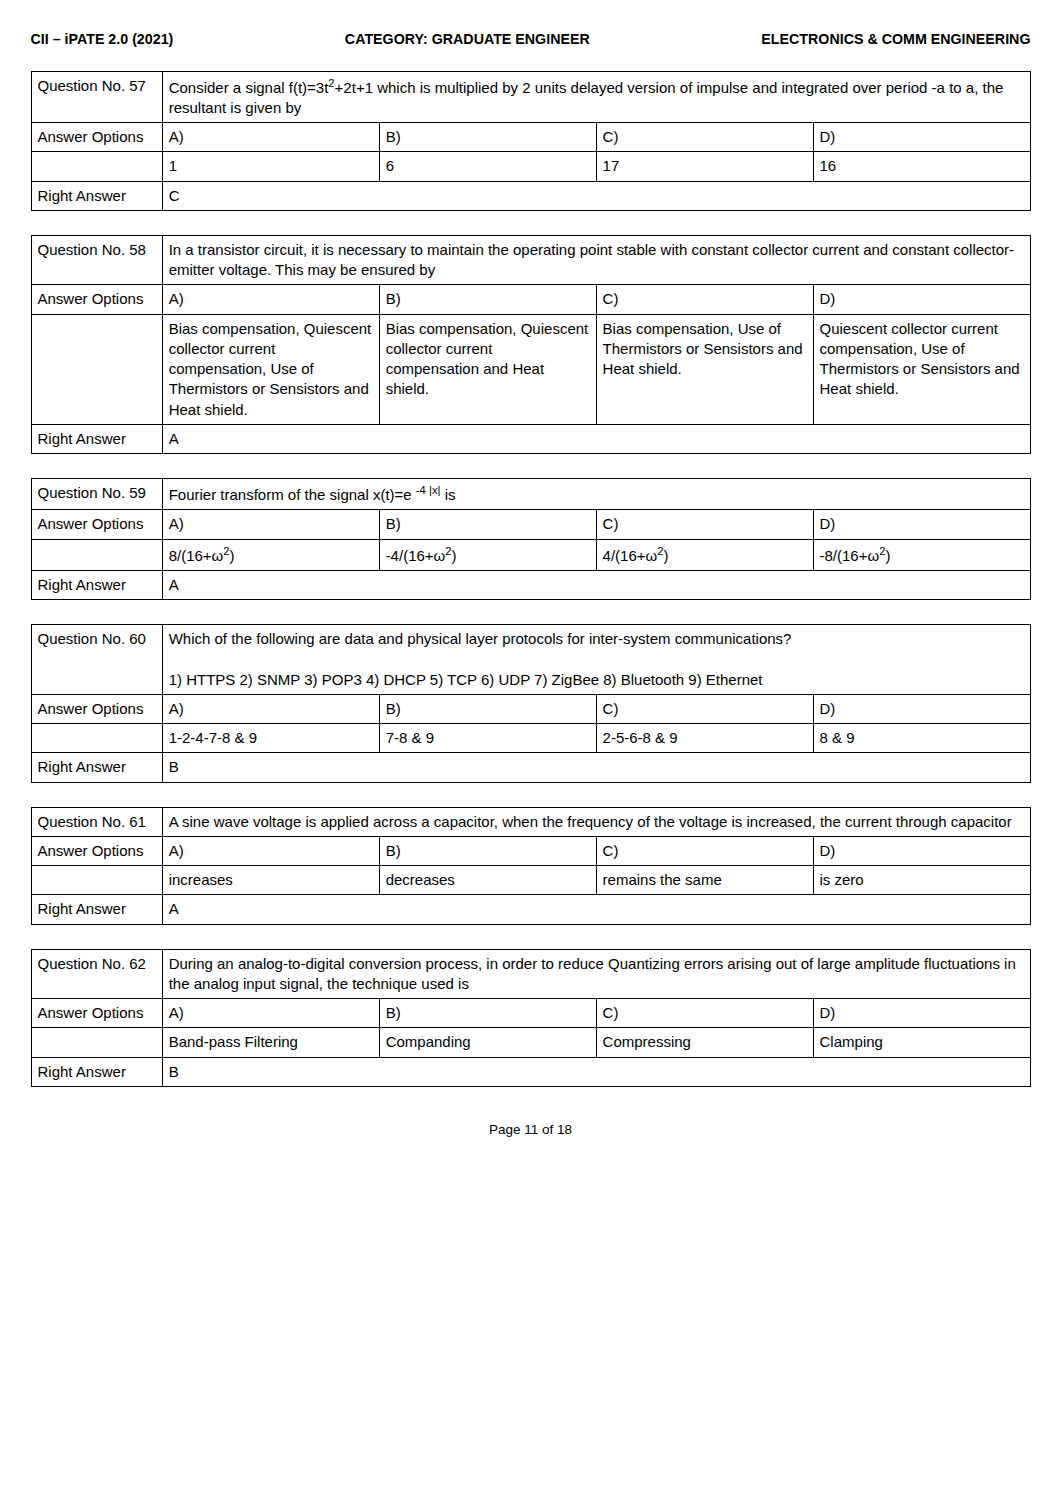CII – iPATE 2.0 (2021) CATEGORY: GRADUATE ENGINEER ELECTRONICS & COMM ENGINEERING
| Question No. 57 | Consider a signal f(t)=3t 2 +2t+1 which is multiplied by 2 units delayed version of impulse and integrated over period -a to a, the resultant is given by |
| Answer Options | A) | B) | C) | D) |
| | 1 | 6 | 17 | 16 |
| Right Answer | C |
| Question No. 58 | In a transistor circuit, it is necessary to maintain the operating point stable with constant collector current and constant collector-emitter voltage. This may be ensured by |
| Answer Options | A) | B) | C) | D) |
| | Bias compensation, Quiescent collector current compensation, Use of Thermistors or Sensistors and Heat shield. | Bias compensation, Quiescent collector current compensation and Heat shield. | Bias compensation, Use of Thermistors or Sensistors and Heat shield. | Quiescent collector current compensation, Use of Thermistors or Sensistors and Heat shield. |
| Right Answer | A |
| Question No. 59 | Fourier transform of the signal x(t)=e -4 /x/ is |
| Answer Options | A) | B) | C) | D) |
| | 8/(16+ω 2 ) | -4/(16+ω 2 ) | 4/(16+ω 2 ) | -8/(16+ω 2 ) |
| Right Answer | A |
| Question No. 60 | Which of the following are data and physical layer protocols for inter-system communications? 1) HTTPS 2) SNMP 3) POP3 4) DHCP 5) TCP 6) UDP 7) ZigBee 8) Bluetooth 9) Ethernet |
| Answer Options | A) | B) | C) | D) |
| | 1-2-4-7-8 & 9 | 7-8 & 9 | 2-5-6-8 & 9 | 8 & 9 |
| Right Answer | B |
| Question No. 61 | A sine wave voltage is applied across a capacitor, when the frequency of the voltage is increased, the current through capacitor |
| Answer Options | A) | B) | C) | D) |
| | increases | decreases | remains the same | is zero |
| Right Answer | A |
| Question No. 62 | During an analog-to-digital conversion process, in order to reduce Quantizing errors arising out of large amplitude fluctuations in the analog input signal, the technique used is |
| Answer Options | A) | B) | C) | D) |
| | Band-pass Filtering | Companding | Compressing | Clamping |
| Right Answer | B |
Page 11 of 18